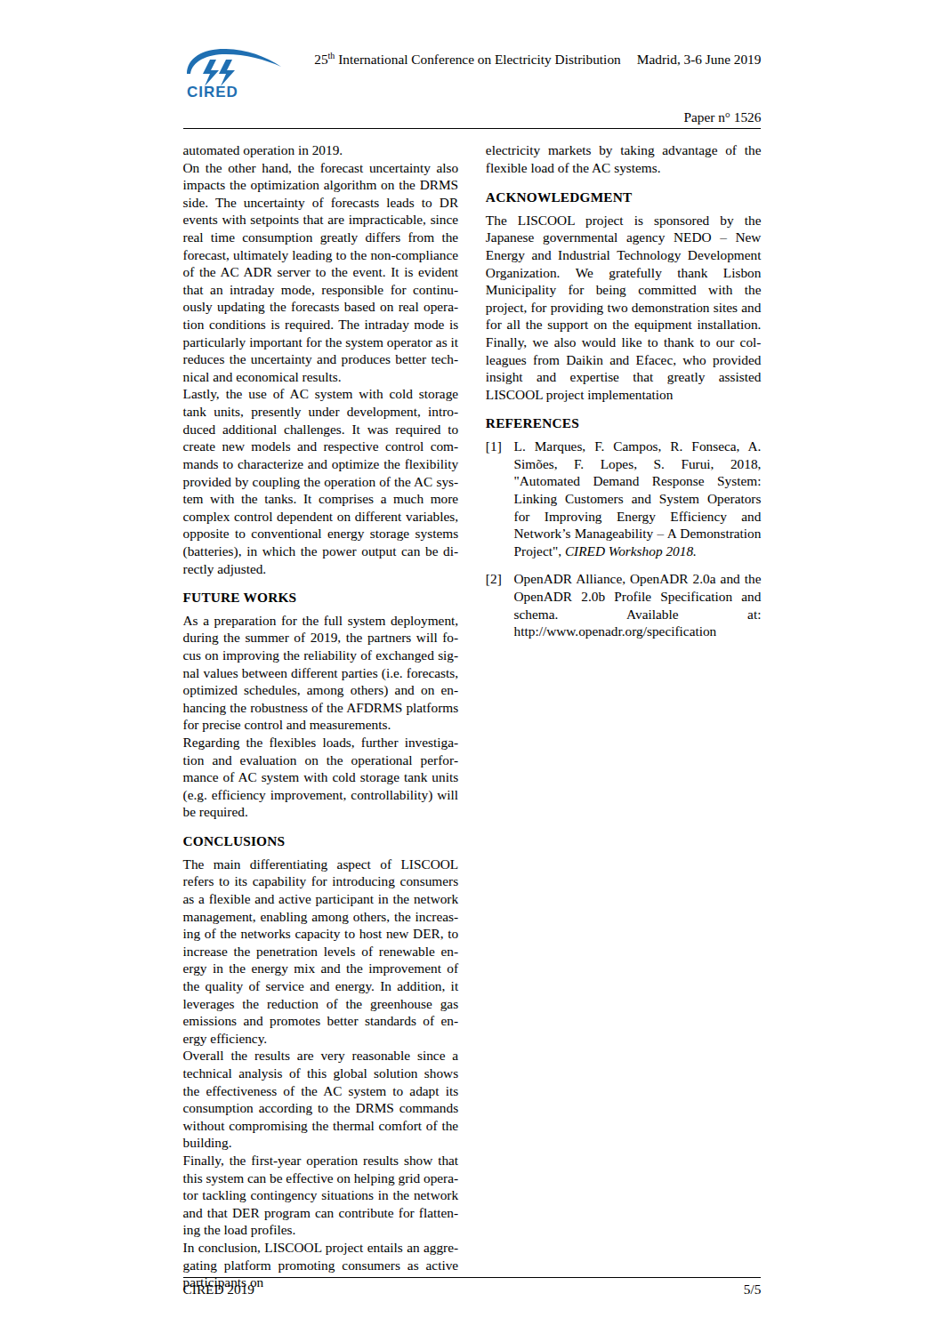CIRED
25th International Conference on Electricity Distribution
Madrid, 3-6 June 2019
Paper n° 1526
automated operation in 2019.
On the other hand, the forecast uncertainty also impacts the optimization algorithm on the DRMS side. The uncertainty of forecasts leads to DR events with setpoints that are impracticable, since real time consumption greatly differs from the forecast, ultimately leading to the non-compliance of the AC ADR server to the event. It is evident that an intraday mode, responsible for continuously updating the forecasts based on real operation conditions is required. The intraday mode is particularly important for the system operator as it reduces the uncertainty and produces better technical and economical results.
Lastly, the use of AC system with cold storage tank units, presently under development, introduced additional challenges. It was required to create new models and respective control commands to characterize and optimize the flexibility provided by coupling the operation of the AC system with the tanks. It comprises a much more complex control dependent on different variables, opposite to conventional energy storage systems (batteries), in which the power output can be directly adjusted.
Future works
As a preparation for the full system deployment, during the summer of 2019, the partners will focus on improving the reliability of exchanged signal values between different parties (i.e. forecasts, optimized schedules, among others) and on enhancing the robustness of the AFDRMS platforms for precise control and measurements.
Regarding the flexibles loads, further investigation and evaluation on the operational performance of AC system with cold storage tank units (e.g. efficiency improvement, controllability) will be required.
Conclusions
The main differentiating aspect of LISCOOL refers to its capability for introducing consumers as a flexible and active participant in the network management, enabling among others, the increasing of the networks capacity to host new DER, to increase the penetration levels of renewable energy in the energy mix and the improvement of the quality of service and energy. In addition, it leverages the reduction of the greenhouse gas emissions and promotes better standards of energy efficiency.
Overall the results are very reasonable since a technical analysis of this global solution shows the effectiveness of the AC system to adapt its consumption according to the DRMS commands without compromising the thermal comfort of the building.
Finally, the first-year operation results show that this system can be effective on helping grid operator tackling contingency situations in the network and that DER program can contribute for flattening the load profiles.
In conclusion, LISCOOL project entails an aggregating platform promoting consumers as active participants on
electricity markets by taking advantage of the flexible load of the AC systems.
Acknowledgment
The LISCOOL project is sponsored by the Japanese governmental agency NEDO – New Energy and Industrial Technology Development Organization. We gratefully thank Lisbon Municipality for being committed with the project, for providing two demonstration sites and for all the support on the equipment installation. Finally, we also would like to thank to our colleagues from Daikin and Efacec, who provided insight and expertise that greatly assisted LISCOOL project implementation
References
[1]
L. Marques, F. Campos, R. Fonseca, A. Simões, F. Lopes, S. Furui, 2018, "Automated Demand Response System: Linking Customers and System Operators for Improving Energy Efficiency and Network’s Manageability – A Demonstration Project", CIRED Workshop 2018.
[2]
OpenADR Alliance, OpenADR 2.0a and the OpenADR 2.0b Profile Specification and schema. Available at: http://www.openadr.org/specification
CIRED 2019
5/5